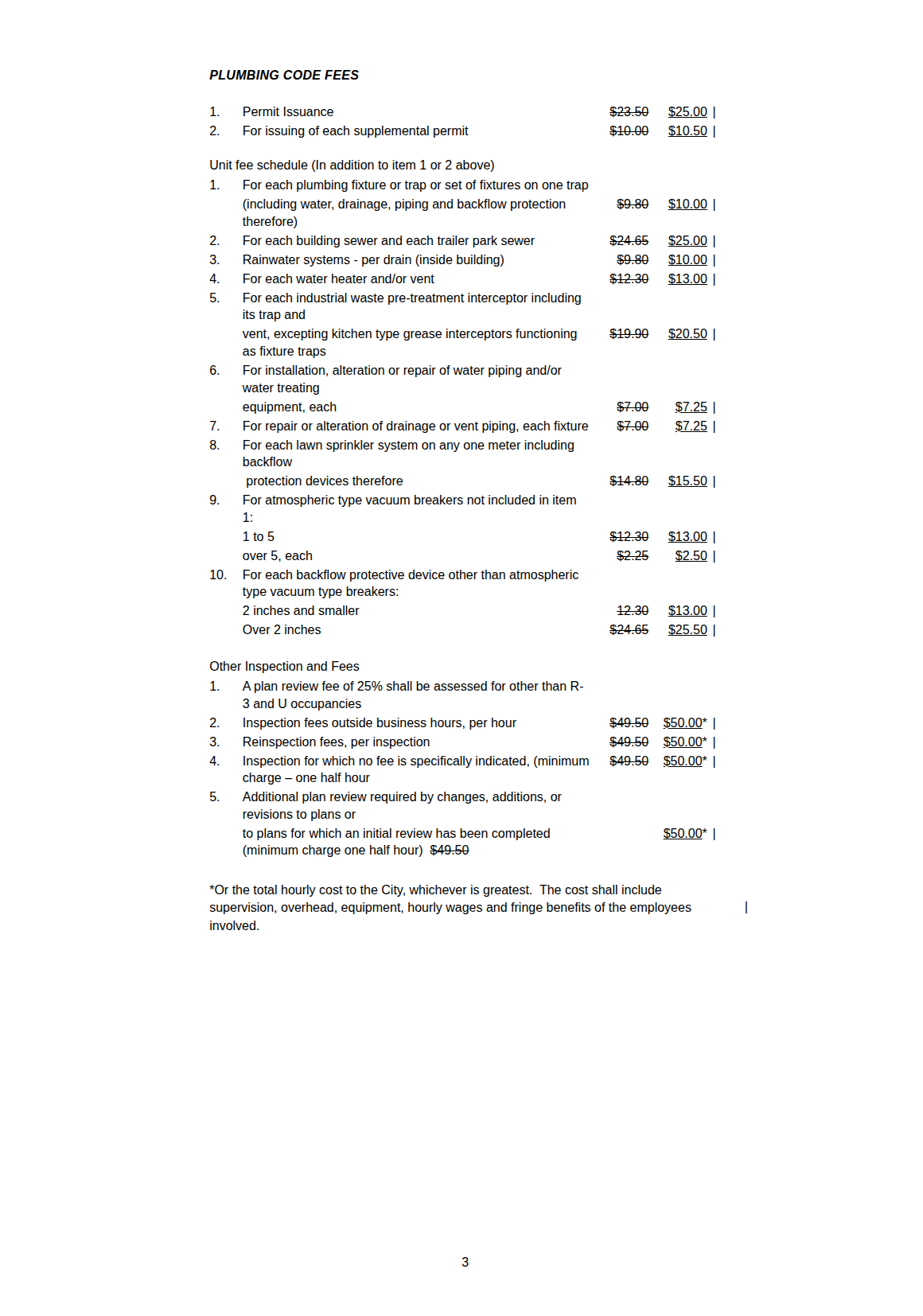PLUMBING CODE FEES
| 1. | Permit Issuance | $23.50 | $25.00 | / |
| 2. | For issuing of each supplemental permit | $10.00 | $10.50 | / |
Unit fee schedule (In addition to item 1 or 2 above)
| 1. | For each plumbing fixture or trap or set of fixtures on one trap | | | |
| | (including water, drainage, piping and backflow protection therefore) | $9.80 | $10.00 | / |
| 2. | For each building sewer and each trailer park sewer | $24.65 | $25.00 | / |
| 3. | Rainwater systems - per drain (inside building) | $9.80 | $10.00 | / |
| 4. | For each water heater and/or vent | $12.30 | $13.00 | / |
| 5. | For each industrial waste pre-treatment interceptor including its trap and | | | |
| | vent, excepting kitchen type grease interceptors functioning as fixture traps | $19.90 | $20.50 | / |
| 6. | For installation, alteration or repair of water piping and/or water treating | | | |
| | equipment, each | $7.00 | $7.25 | / |
| 7. | For repair or alteration of drainage or vent piping, each fixture | $7.00 | $7.25 | / |
| 8. | For each lawn sprinkler system on any one meter including backflow | | | |
| | protection devices therefore | $14.80 | $15.50 | / |
| 9. | For atmospheric type vacuum breakers not included in item 1: | | | |
| | 1 to 5 | $12.30 | $13.00 | / |
| | over 5, each | $2.25 | $2.50 | / |
| 10. | For each backflow protective device other than atmospheric type vacuum type breakers: | | | |
| | 2 inches and smaller | 12.30 | $13.00 | / |
| | Over 2 inches | $24.65 | $25.50 | / |
Other Inspection and Fees
| 1. | A plan review fee of 25% shall be assessed for other than R-3 and U occupancies | | | |
| 2. | Inspection fees outside business hours, per hour | $49.50 | $50.00 * | / |
| 3. | Reinspection fees, per inspection | $49.50 | $50.00 * | / |
| 4. | Inspection for which no fee is specifically indicated, (minimum charge – one half hour | $49.50 | $50.00 * | / |
| 5. | Additional plan review required by changes, additions, or revisions to plans or | | | |
| | to plans for which an initial review has been completed (minimum charge one half hour) $49.50 | | $50.00 * | / |
*Or the total hourly cost to the City, whichever is greatest. The cost shall include supervision, overhead, equipment, hourly wages and fringe benefits of the employees involved. |
3